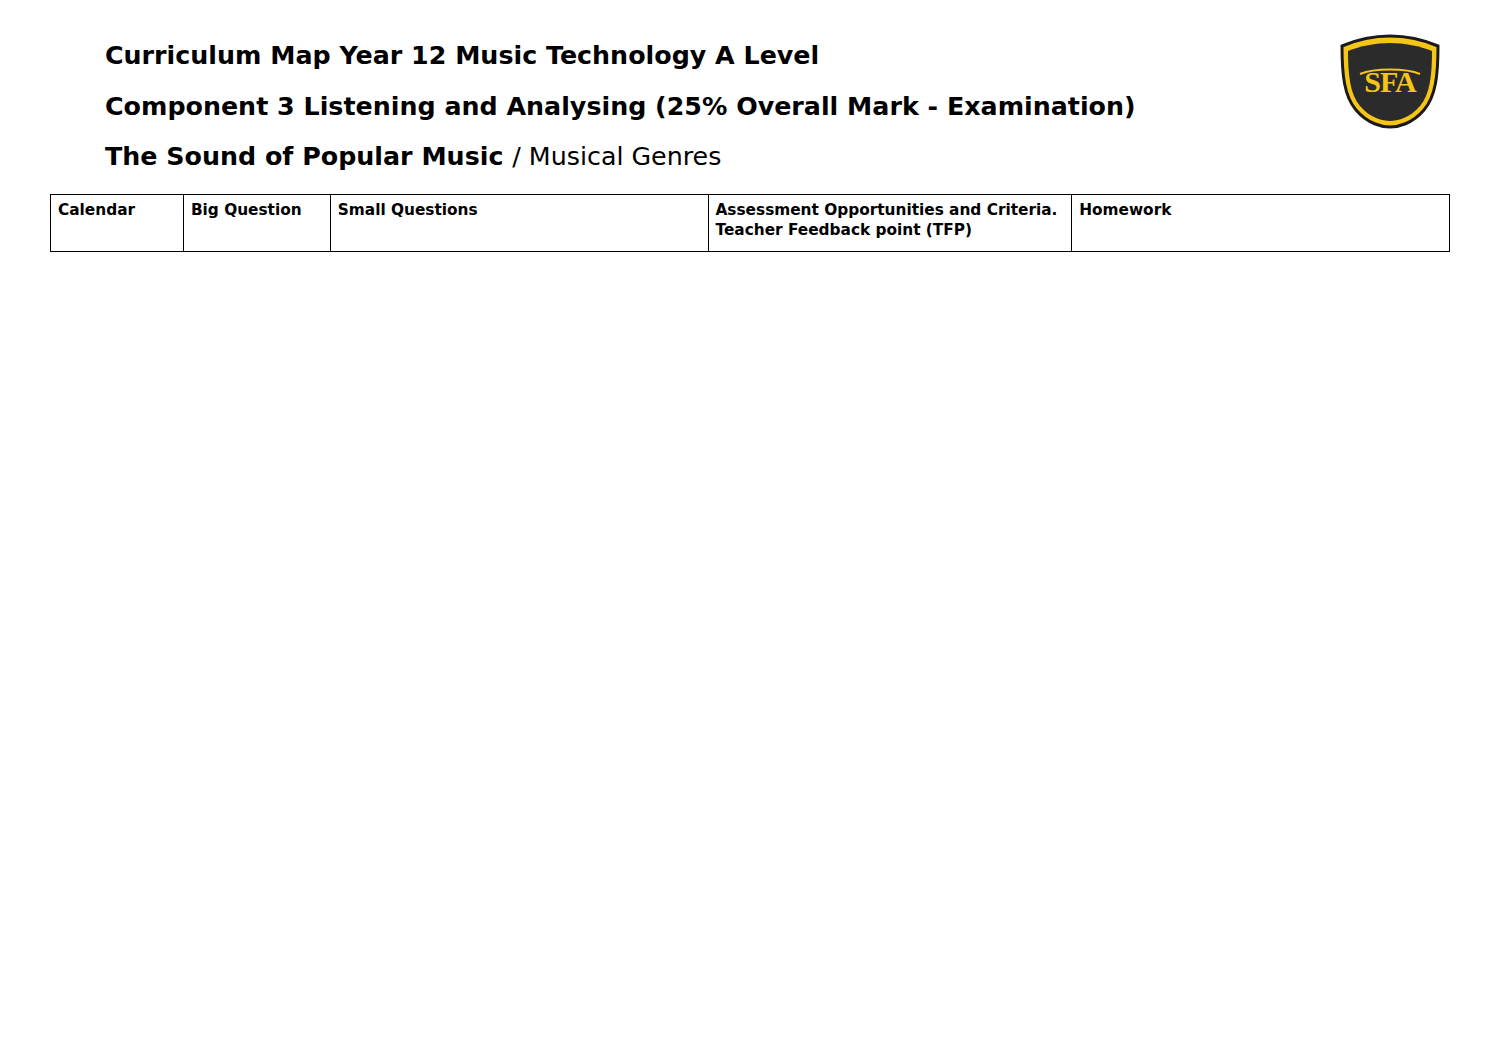SFA
Curriculum Map Year 12 Music Technology A Level
Component 3 Listening and Analysing (25% Overall Mark - Examination)
The Sound of Popular Music / Musical Genres
| Calendar | Big Question | Small Questions | Assessment Opportunities and Criteria. Teacher Feedback point (TFP) | Homework |
| --- | --- | --- | --- | --- |